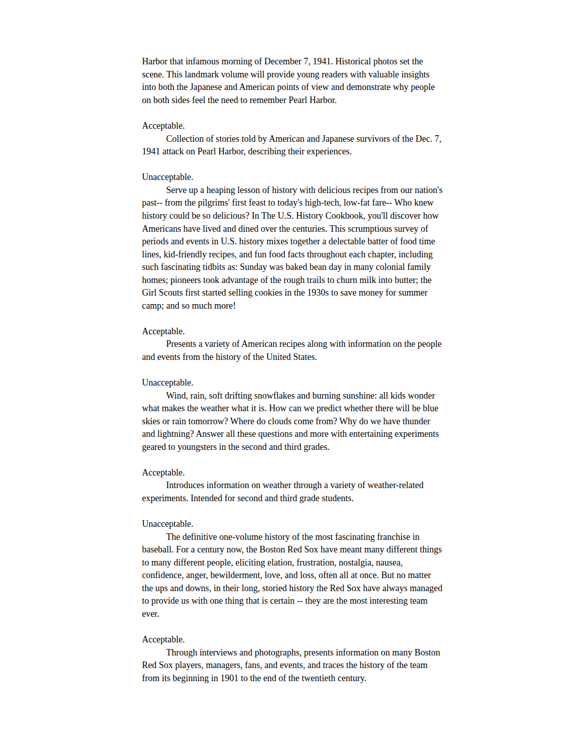Harbor that infamous morning of December 7, 1941. Historical photos set the scene. This landmark volume will provide young readers with valuable insights into both the Japanese and American points of view and demonstrate why people on both sides feel the need to remember Pearl Harbor.
Acceptable.
Collection of stories told by American and Japanese survivors of the Dec. 7, 1941 attack on Pearl Harbor, describing their experiences.
Unacceptable.
Serve up a heaping lesson of history with delicious recipes from our nation's past-- from the pilgrims' first feast to today's high-tech, low-fat fare-- Who knew history could be so delicious? In The U.S. History Cookbook, you'll discover how Americans have lived and dined over the centuries. This scrumptious survey of periods and events in U.S. history mixes together a delectable batter of food time lines, kid-friendly recipes, and fun food facts throughout each chapter, including such fascinating tidbits as: Sunday was baked bean day in many colonial family homes; pioneers took advantage of the rough trails to churn milk into butter; the Girl Scouts first started selling cookies in the 1930s to save money for summer camp; and so much more!
Acceptable.
Presents a variety of American recipes along with information on the people and events from the history of the United States.
Unacceptable.
Wind, rain, soft drifting snowflakes and burning sunshine: all kids wonder what makes the weather what it is. How can we predict whether there will be blue skies or rain tomorrow? Where do clouds come from? Why do we have thunder and lightning? Answer all these questions and more with entertaining experiments geared to youngsters in the second and third grades.
Acceptable.
Introduces information on weather through a variety of weather-related experiments. Intended for second and third grade students.
Unacceptable.
The definitive one-volume history of the most fascinating franchise in baseball. For a century now, the Boston Red Sox have meant many different things to many different people, eliciting elation, frustration, nostalgia, nausea, confidence, anger, bewilderment, love, and loss, often all at once. But no matter the ups and downs, in their long, storied history the Red Sox have always managed to provide us with one thing that is certain -- they are the most interesting team ever.
Acceptable.
Through interviews and photographs, presents information on many Boston Red Sox players, managers, fans, and events, and traces the history of the team from its beginning in 1901 to the end of the twentieth century.